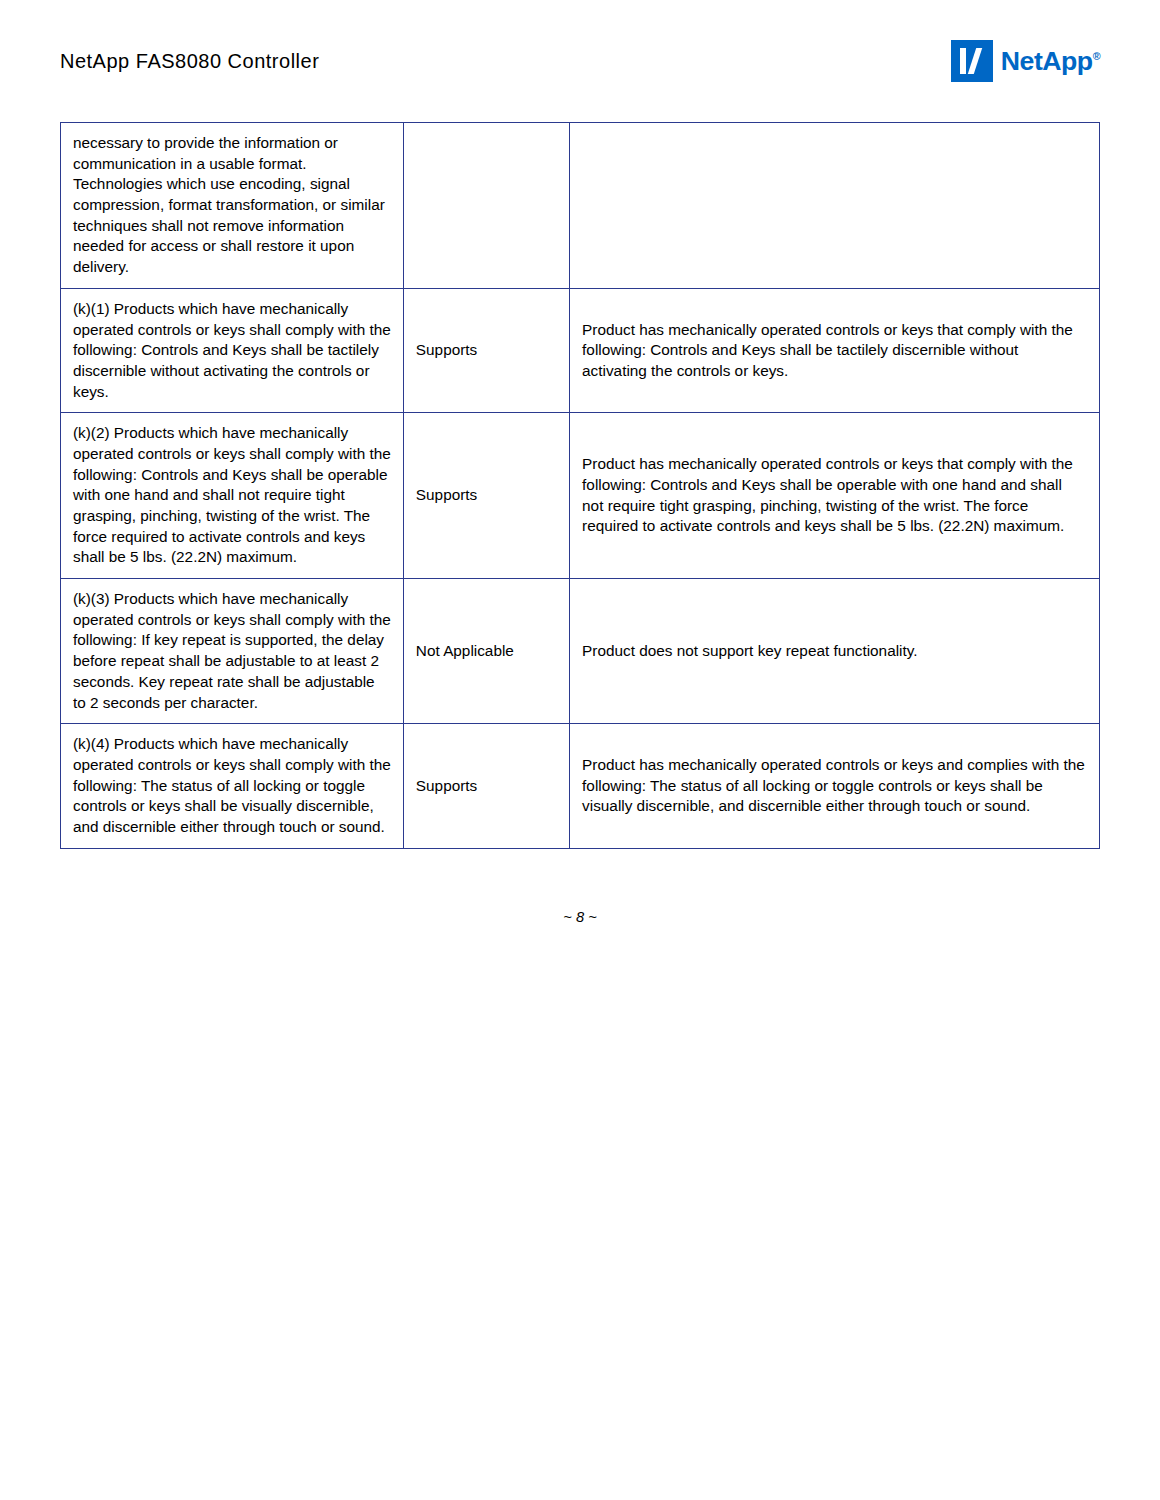NetApp FAS8080 Controller
NetApp®
| necessary to provide the information or communication in a usable format. Technologies which use encoding, signal compression, format transformation, or similar techniques shall not remove information needed for access or shall restore it upon delivery. | | |
| (k)(1) Products which have mechanically operated controls or keys shall comply with the following: Controls and Keys shall be tactilely discernible without activating the controls or keys. | Supports | Product has mechanically operated controls or keys that comply with the following: Controls and Keys shall be tactilely discernible without activating the controls or keys. |
| (k)(2) Products which have mechanically operated controls or keys shall comply with the following: Controls and Keys shall be operable with one hand and shall not require tight grasping, pinching, twisting of the wrist. The force required to activate controls and keys shall be 5 lbs. (22.2N) maximum. | Supports | Product has mechanically operated controls or keys that comply with the following: Controls and Keys shall be operable with one hand and shall not require tight grasping, pinching, twisting of the wrist. The force required to activate controls and keys shall be 5 lbs. (22.2N) maximum. |
| (k)(3) Products which have mechanically operated controls or keys shall comply with the following: If key repeat is supported, the delay before repeat shall be adjustable to at least 2 seconds. Key repeat rate shall be adjustable to 2 seconds per character. | Not Applicable | Product does not support key repeat functionality. |
| (k)(4) Products which have mechanically operated controls or keys shall comply with the following: The status of all locking or toggle controls or keys shall be visually discernible, and discernible either through touch or sound. | Supports | Product has mechanically operated controls or keys and complies with the following: The status of all locking or toggle controls or keys shall be visually discernible, and discernible either through touch or sound. |
~ 8 ~